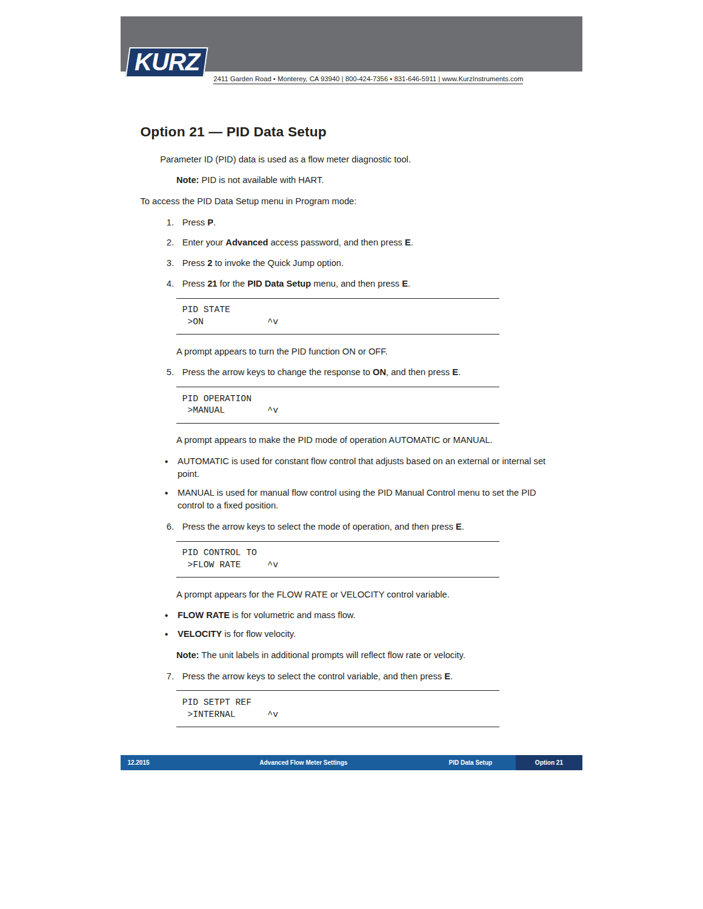KURZ
2411 Garden Road • Monterey, CA 93940 | 800-424-7356 • 831-646-5911 | www.KurzInstruments.com
Option 21 — PID Data Setup
Parameter ID (PID) data is used as a flow meter diagnostic tool.
Note: PID is not available with HART.
To access the PID Data Setup menu in Program mode:
Press P.
Enter your Advanced access password, and then press E.
Press 2 to invoke the Quick Jump option.
Press 21 for the PID Data Setup menu, and then press E.
PID STATE >ON ^v
A prompt appears to turn the PID function ON or OFF.
Press the arrow keys to change the response to ON, and then press E.
PID OPERATION >MANUAL ^v
A prompt appears to make the PID mode of operation AUTOMATIC or MANUAL.
AUTOMATIC is used for constant flow control that adjusts based on an external or internal set point.
MANUAL is used for manual flow control using the PID Manual Control menu to set the PID control to a fixed position.
Press the arrow keys to select the mode of operation, and then press E.
PID CONTROL TO >FLOW RATE ^v
A prompt appears for the FLOW RATE or VELOCITY control variable.
FLOW RATE is for volumetric and mass flow.
VELOCITY is for flow velocity.
Note: The unit labels in additional prompts will reflect flow rate or velocity.
Press the arrow keys to select the control variable, and then press E.
PID SETPT REF >INTERNAL ^v
12.2015
Advanced Flow Meter Settings
PID Data Setup
Option 21